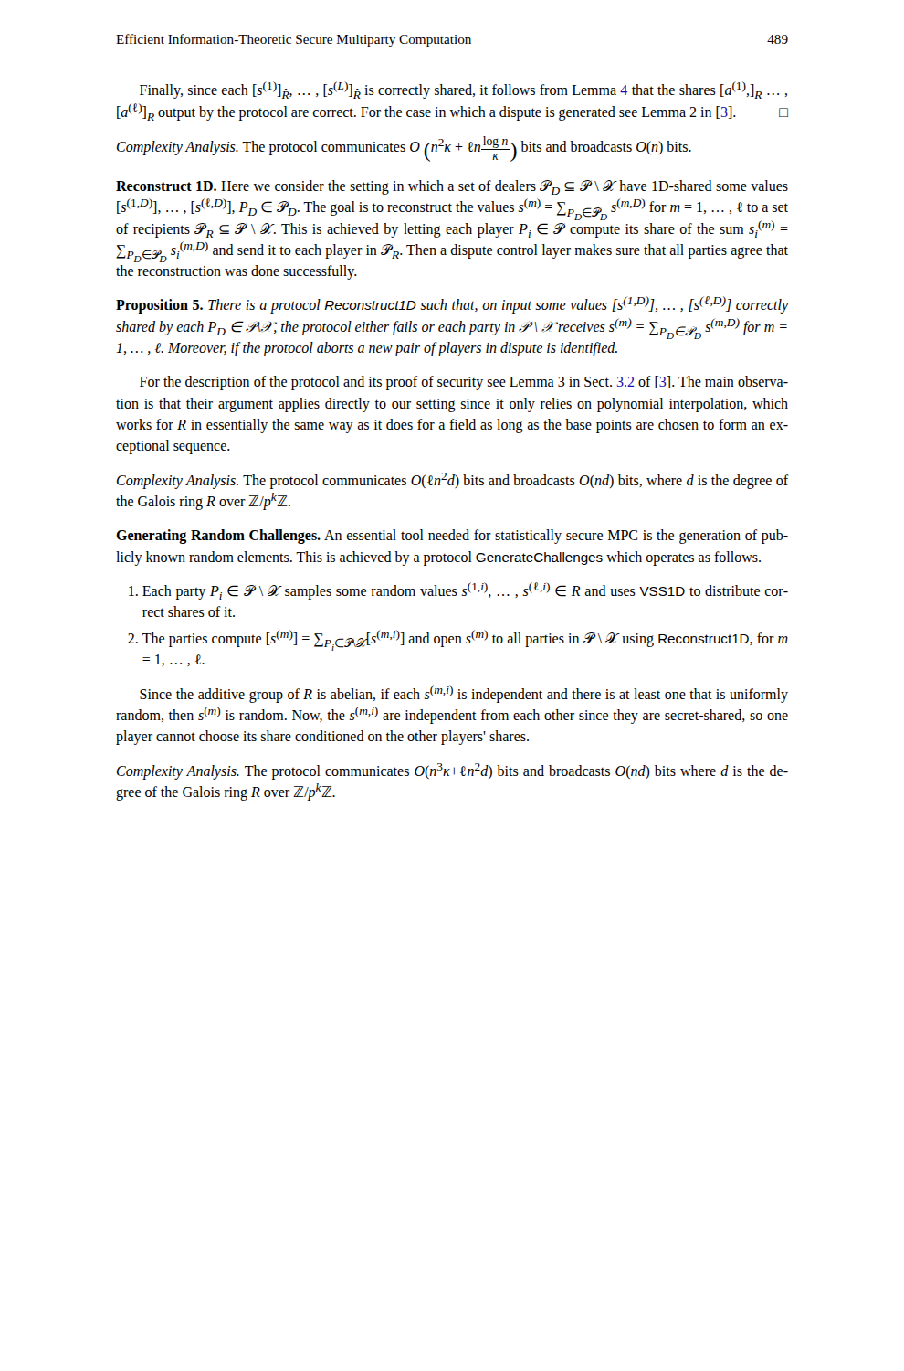Efficient Information-Theoretic Secure Multiparty Computation 489
Finally, since each [s(1)]R̂, … , [s(L)]R̂ is correctly shared, it follows from Lemma 4 that the shares [a(1),]R … , [a(ℓ)]R output by the protocol are correct. For the case in which a dispute is generated see Lemma 2 in [3].□
Complexity Analysis. The protocol communicates O (n2κ + ℓnlog n κ) bits and broadcasts O(n) bits.
Reconstruct 1D. Here we consider the setting in which a set of dealers 𝒫D ⊆ 𝒫 \ 𝒳 have 1D-shared some values [s(1,D)], … , [s(ℓ,D)], PD ∈ 𝒫D. The goal is to reconstruct the values s(m) = ∑PD∈𝒫D s(m,D) for m = 1, … , ℓ to a set of recipients 𝒫R ⊆ 𝒫 \ 𝒳. This is achieved by letting each player Pi ∈ 𝒫 compute its share of the sum si(m) = ∑PD∈𝒫D si(m,D) and send it to each player in 𝒫R. Then a dispute control layer makes sure that all parties agree that the reconstruction was done successfully.
Proposition 5. There is a protocol Reconstruct1D such that, on input some values [s(1,D)], … , [s(ℓ,D)] correctly shared by each PD ∈ 𝒫\𝒳, the protocol either fails or each party in 𝒫 \ 𝒳 receives s(m) = ∑PD∈𝒫D s(m,D) for m = 1, … , ℓ. Moreover, if the protocol aborts a new pair of players in dispute is identified.
For the description of the protocol and its proof of security see Lemma 3 in Sect. 3.2 of [3]. The main observation is that their argument applies directly to our setting since it only relies on polynomial interpolation, which works for R in essentially the same way as it does for a field as long as the base points are chosen to form an exceptional sequence.
Complexity Analysis. The protocol communicates O(ℓn2d) bits and broadcasts O(nd) bits, where d is the degree of the Galois ring R over ℤ/pk ℤ.
Generating Random Challenges. An essential tool needed for statistically secure MPC is the generation of publicly known random elements. This is achieved by a protocol GenerateChallenges which operates as follows.
Each party Pi ∈ 𝒫 \ 𝒳 samples some random values s(1,i), … , s(ℓ,i) ∈ R and uses VSS1D to distribute correct shares of it.
The parties compute [s(m)] = ∑Pi∈𝒫\𝒳[s(m,i)] and open s(m) to all parties in 𝒫 \ 𝒳 using Reconstruct1D, for m = 1, … , ℓ.
Since the additive group of R is abelian, if each s(m,i) is independent and there is at least one that is uniformly random, then s(m) is random. Now, the s(m,i) are independent from each other since they are secret-shared, so one player cannot choose its share conditioned on the other players' shares.
Complexity Analysis. The protocol communicates O(n3κ+ℓn2d) bits and broadcasts O(nd) bits where d is the degree of the Galois ring R over ℤ/pk ℤ.